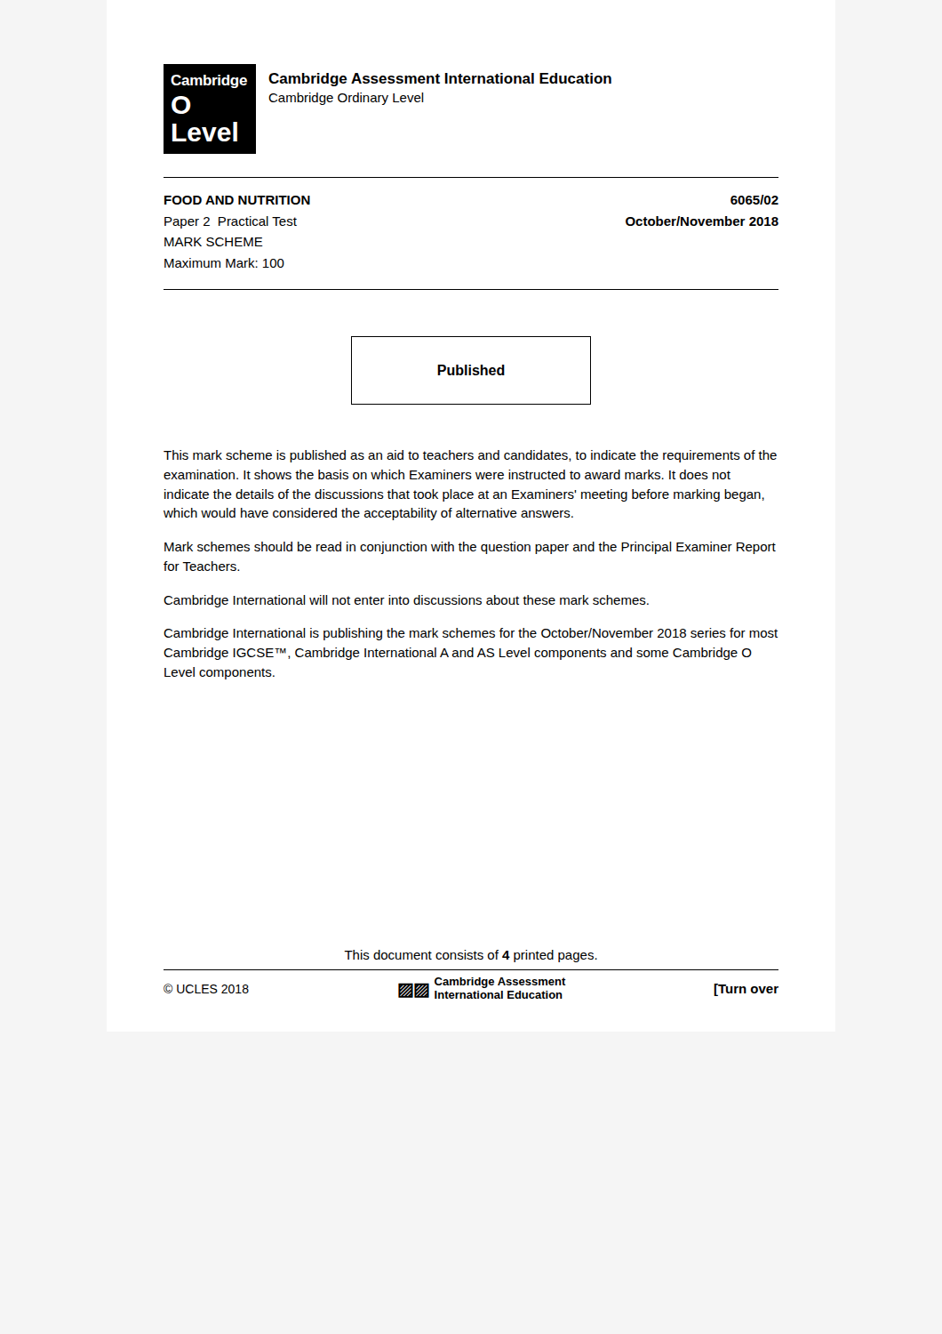Cambridge O Level
Cambridge Assessment International Education
Cambridge Ordinary Level
FOOD AND NUTRITION
6065/02
Paper 2 Practical Test
October/November 2018
MARK SCHEME
Maximum Mark: 100
Published
This mark scheme is published as an aid to teachers and candidates, to indicate the requirements of the examination. It shows the basis on which Examiners were instructed to award marks. It does not indicate the details of the discussions that took place at an Examiners' meeting before marking began, which would have considered the acceptability of alternative answers.
Mark schemes should be read in conjunction with the question paper and the Principal Examiner Report for Teachers.
Cambridge International will not enter into discussions about these mark schemes.
Cambridge International is publishing the mark schemes for the October/November 2018 series for most Cambridge IGCSE™, Cambridge International A and AS Level components and some Cambridge O Level components.
This document consists of 4 printed pages.
© UCLES 2018
▨▨ Cambridge Assessment International Education
[Turn over